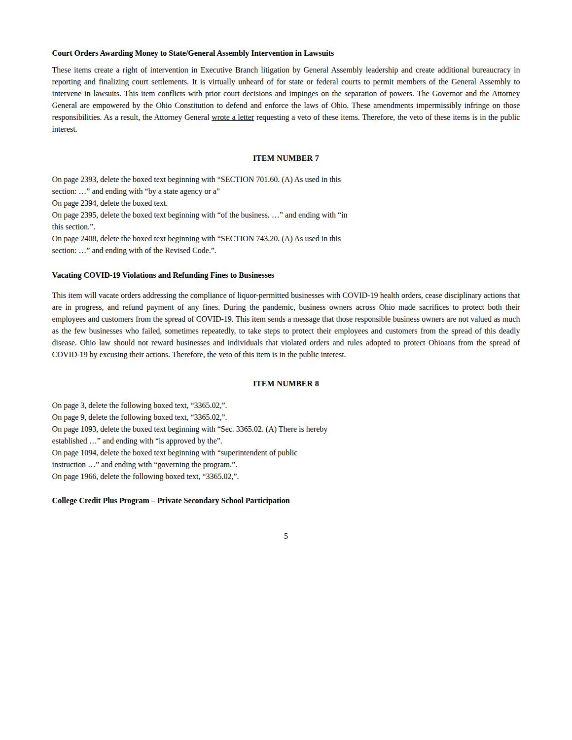Court Orders Awarding Money to State/General Assembly Intervention in Lawsuits
These items create a right of intervention in Executive Branch litigation by General Assembly leadership and create additional bureaucracy in reporting and finalizing court settlements. It is virtually unheard of for state or federal courts to permit members of the General Assembly to intervene in lawsuits. This item conflicts with prior court decisions and impinges on the separation of powers. The Governor and the Attorney General are empowered by the Ohio Constitution to defend and enforce the laws of Ohio. These amendments impermissibly infringe on those responsibilities. As a result, the Attorney General wrote a letter requesting a veto of these items. Therefore, the veto of these items is in the public interest.
ITEM NUMBER 7
On page 2393, delete the boxed text beginning with “SECTION 701.60. (A) As used in this section: …” and ending with “by a state agency or a” On page 2394, delete the boxed text. On page 2395, delete the boxed text beginning with “of the business. …” and ending with “in this section.”. On page 2408, delete the boxed text beginning with “SECTION 743.20. (A) As used in this section: …” and ending with of the Revised Code.”.
Vacating COVID-19 Violations and Refunding Fines to Businesses
This item will vacate orders addressing the compliance of liquor-permitted businesses with COVID-19 health orders, cease disciplinary actions that are in progress, and refund payment of any fines. During the pandemic, business owners across Ohio made sacrifices to protect both their employees and customers from the spread of COVID-19. This item sends a message that those responsible business owners are not valued as much as the few businesses who failed, sometimes repeatedly, to take steps to protect their employees and customers from the spread of this deadly disease. Ohio law should not reward businesses and individuals that violated orders and rules adopted to protect Ohioans from the spread of COVID-19 by excusing their actions. Therefore, the veto of this item is in the public interest.
ITEM NUMBER 8
On page 3, delete the following boxed text, “3365.02,”. On page 9, delete the following boxed text, “3365.02,”. On page 1093, delete the boxed text beginning with “Sec. 3365.02. (A) There is hereby established …” and ending with “is approved by the”. On page 1094, delete the boxed text beginning with “superintendent of public instruction …” and ending with “governing the program.”. On page 1966, delete the following boxed text, “3365.02,”.
College Credit Plus Program – Private Secondary School Participation
5